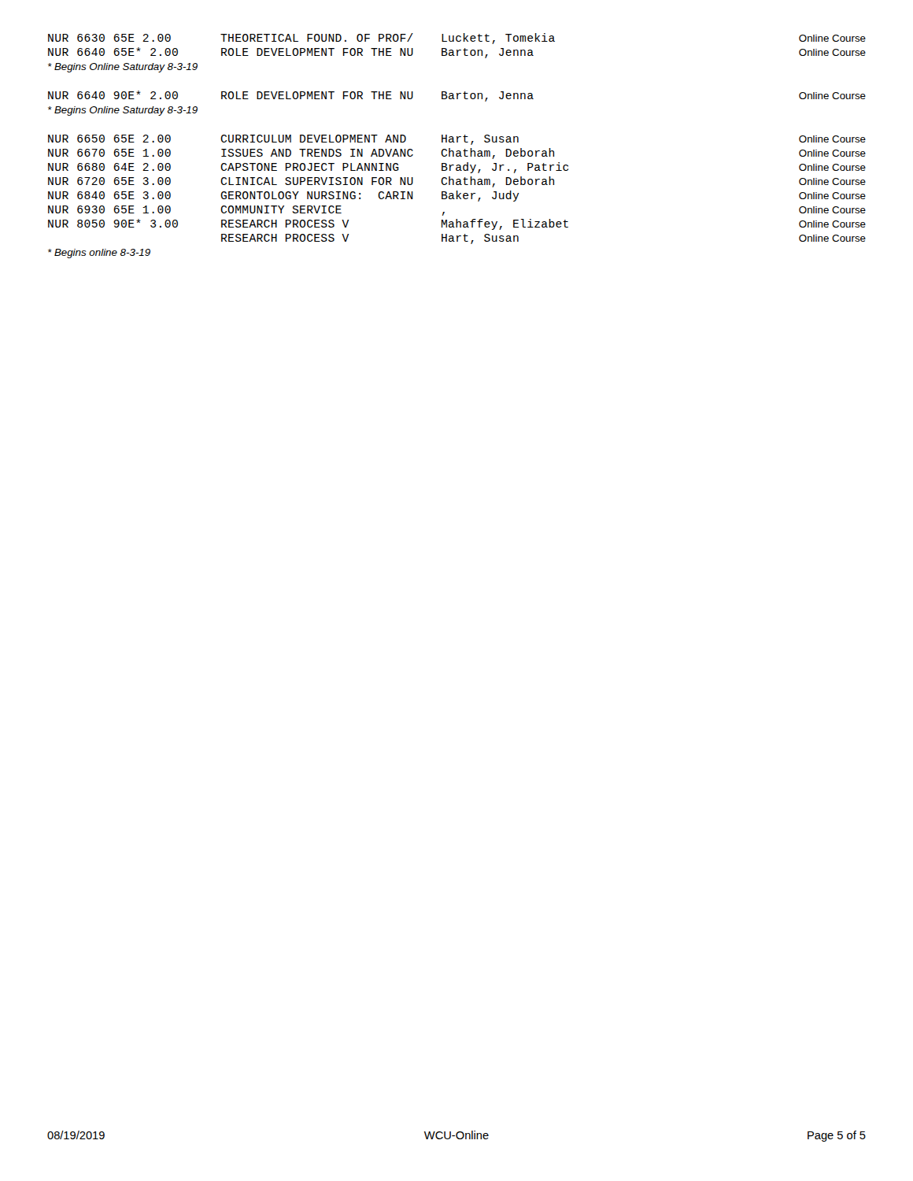| NUR 6630 65E 2.00 | THEORETICAL FOUND. OF PROF/ | Luckett, Tomekia | Online Course |
| NUR 6640 65E* 2.00 | ROLE DEVELOPMENT FOR THE NU | Barton, Jenna | Online Course |
| * Begins Online Saturday 8-3-19 |
| NUR 6640 90E* 2.00 | ROLE DEVELOPMENT FOR THE NU | Barton, Jenna | Online Course |
| * Begins Online Saturday 8-3-19 |
| NUR 6650 65E 2.00 | CURRICULUM DEVELOPMENT AND | Hart, Susan | Online Course |
| NUR 6670 65E 1.00 | ISSUES AND TRENDS IN ADVANC | Chatham, Deborah | Online Course |
| NUR 6680 64E 2.00 | CAPSTONE PROJECT PLANNING | Brady, Jr., Patric | Online Course |
| NUR 6720 65E 3.00 | CLINICAL SUPERVISION FOR NU | Chatham, Deborah | Online Course |
| NUR 6840 65E 3.00 | GERONTOLOGY NURSING: CARIN | Baker, Judy | Online Course |
| NUR 6930 65E 1.00 | COMMUNITY SERVICE | , | Online Course |
| NUR 8050 90E* 3.00 | RESEARCH PROCESS V | Mahaffey, Elizabet | Online Course |
| | RESEARCH PROCESS V | Hart, Susan | Online Course |
| * Begins online 8-3-19 |
| 08/19/2019 | WCU-Online | Page 5 of 5 |